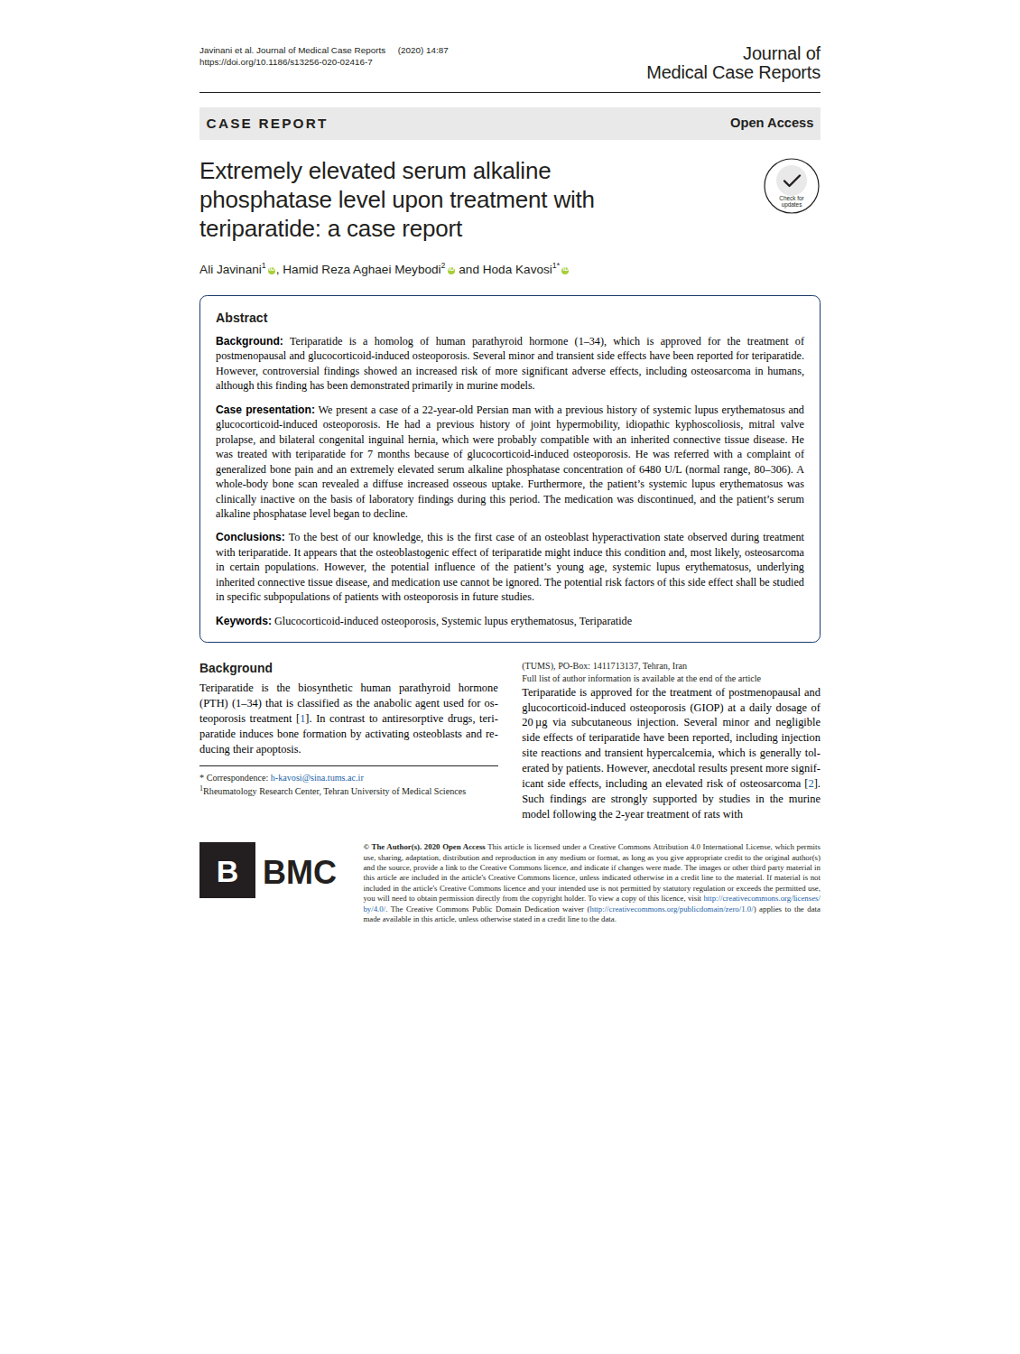Javinani et al. Journal of Medical Case Reports (2020) 14:87
https://doi.org/10.1186/s13256-020-02416-7
Journal of
Medical Case Reports
CASE REPORT
Open Access
Extremely elevated serum alkaline
phosphatase level upon treatment with
teriparatide: a case report
Check for updates
Ali Javinani1 , Hamid Reza Aghaei Meybodi2 and Hoda Kavosi1*
Abstract
Background: Teriparatide is a homolog of human parathyroid hormone (1–34), which is approved for the treatment of postmenopausal and glucocorticoid-induced osteoporosis. Several minor and transient side effects have been reported for teriparatide. However, controversial findings showed an increased risk of more significant adverse effects, including osteosarcoma in humans, although this finding has been demonstrated primarily in murine models.
Case presentation: We present a case of a 22-year-old Persian man with a previous history of systemic lupus erythematosus and glucocorticoid-induced osteoporosis. He had a previous history of joint hypermobility, idiopathic kyphoscoliosis, mitral valve prolapse, and bilateral congenital inguinal hernia, which were probably compatible with an inherited connective tissue disease. He was treated with teriparatide for 7 months because of glucocorticoid-induced osteoporosis. He was referred with a complaint of generalized bone pain and an extremely elevated serum alkaline phosphatase concentration of 6480 U/L (normal range, 80–306). A whole-body bone scan revealed a diffuse increased osseous uptake. Furthermore, the patient’s systemic lupus erythematosus was clinically inactive on the basis of laboratory findings during this period. The medication was discontinued, and the patient’s serum alkaline phosphatase level began to decline.
Conclusions: To the best of our knowledge, this is the first case of an osteoblast hyperactivation state observed during treatment with teriparatide. It appears that the osteoblastogenic effect of teriparatide might induce this condition and, most likely, osteosarcoma in certain populations. However, the potential influence of the patient’s young age, systemic lupus erythematosus, underlying inherited connective tissue disease, and medication use cannot be ignored. The potential risk factors of this side effect shall be studied in specific subpopulations of patients with osteoporosis in future studies.
Keywords: Glucocorticoid-induced osteoporosis, Systemic lupus erythematosus, Teriparatide
Background
Teriparatide is the biosynthetic human parathyroid hormone (PTH) (1–34) that is classified as the anabolic agent used for osteoporosis treatment [1]. In contrast to antiresorptive drugs, teriparatide induces bone formation by activating osteoblasts and reducing their apoptosis.
* Correspondence: h-kavosi@sina.tums.ac.ir
1Rheumatology Research Center, Tehran University of Medical Sciences
(TUMS), PO-Box: 1411713137, Tehran, Iran
Full list of author information is available at the end of the article
Teriparatide is approved for the treatment of postmenopausal and glucocorticoid-induced osteoporosis (GIOP) at a daily dosage of 20 µg via subcutaneous injection. Several minor and negligible side effects of teriparatide have been reported, including injection site reactions and transient hypercalcemia, which is generally tolerated by patients. However, anecdotal results present more significant side effects, including an elevated risk of osteosarcoma [2]. Such findings are strongly supported by studies in the murine model following the 2-year treatment of rats with
B BMC
© The Author(s). 2020 Open Access This article is licensed under a Creative Commons Attribution 4.0 International License, which permits use, sharing, adaptation, distribution and reproduction in any medium or format, as long as you give appropriate credit to the original author(s) and the source, provide a link to the Creative Commons licence, and indicate if changes were made. The images or other third party material in this article are included in the article's Creative Commons licence, unless indicated otherwise in a credit line to the material. If material is not included in the article's Creative Commons licence and your intended use is not permitted by statutory regulation or exceeds the permitted use, you will need to obtain permission directly from the copyright holder. To view a copy of this licence, visit http://creativecommons.org/licenses/by/4.0/. The Creative Commons Public Domain Dedication waiver (http://creativecommons.org/publicdomain/zero/1.0/) applies to the data made available in this article, unless otherwise stated in a credit line to the data.